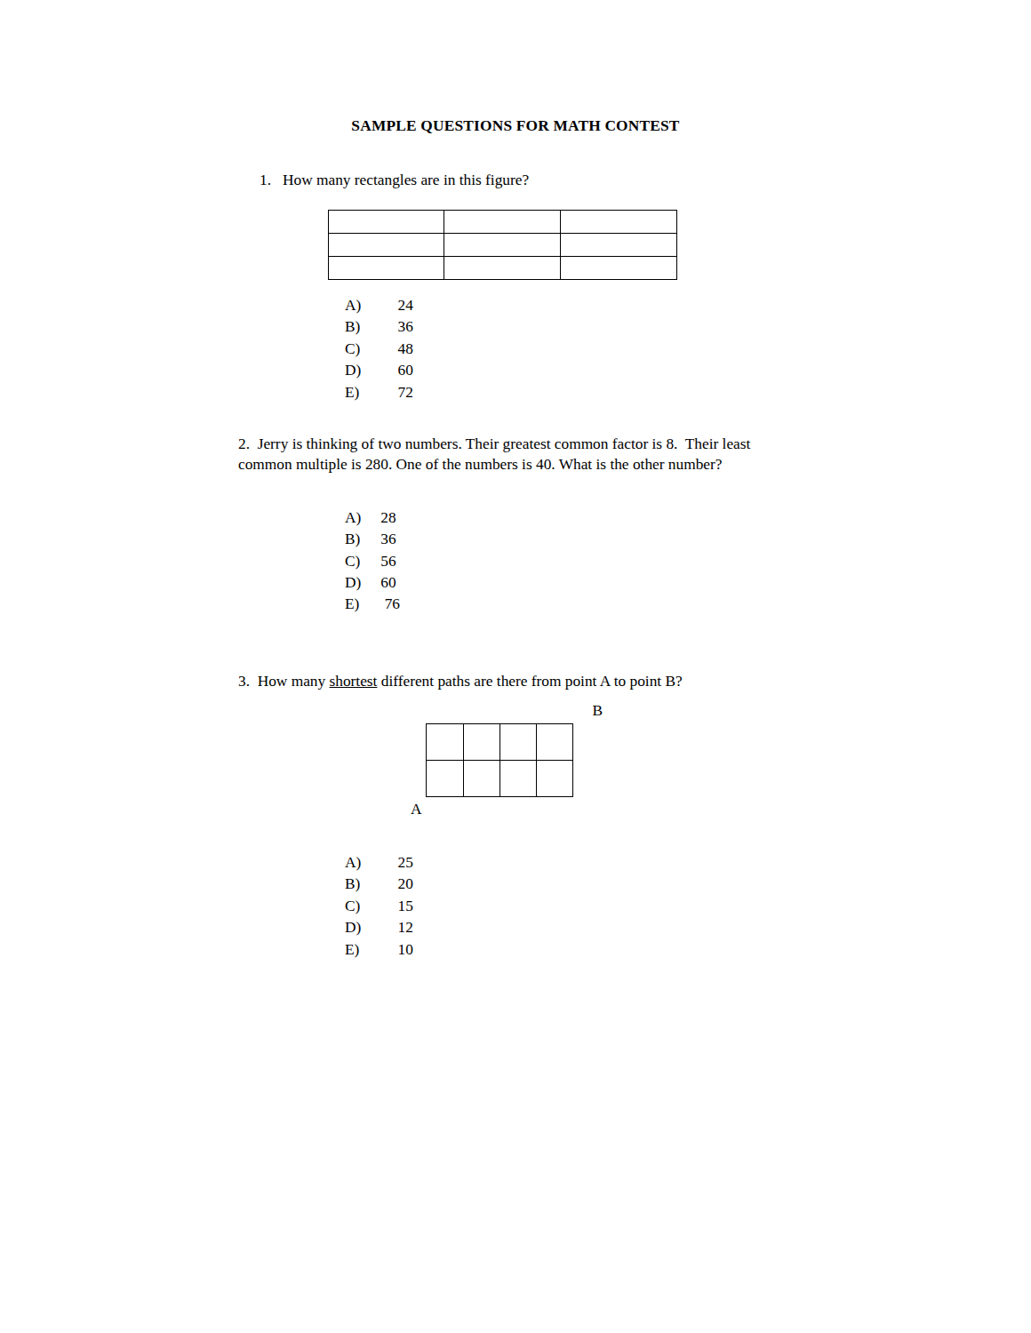SAMPLE QUESTIONS FOR MATH CONTEST
1. How many rectangles are in this figure?
| A) | 24 |
| B) | 36 |
| C) | 48 |
| D) | 60 |
| E) | 72 |
2. Jerry is thinking of two numbers. Their greatest common factor is 8. Their least common multiple is 280. One of the numbers is 40. What is the other number?
| A) | 28 |
| B) | 36 |
| C) | 56 |
| D) | 60 |
| E) | 76 |
3. How many shortest different paths are there from point A to point B?
B
A
| A) | 25 |
| B) | 20 |
| C) | 15 |
| D) | 12 |
| E) | 10 |